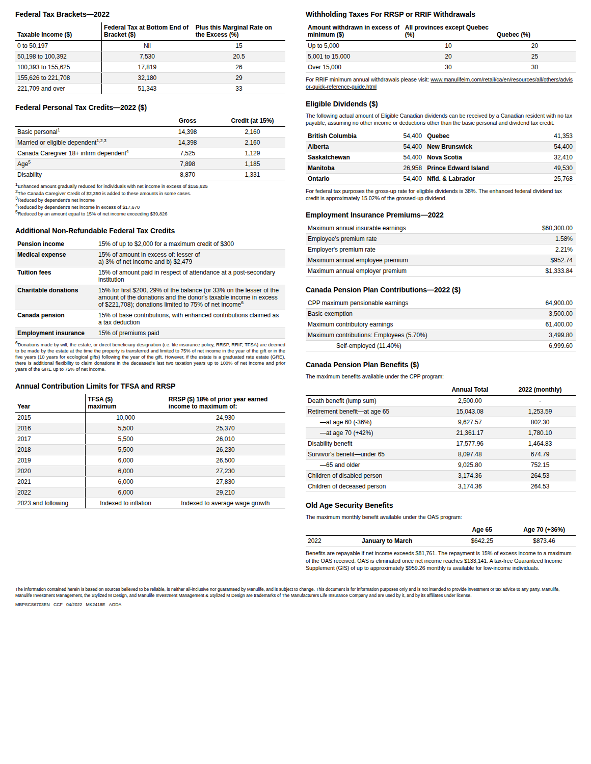Federal Tax Brackets—2022
| Taxable Income ($) | Federal Tax at Bottom End of Bracket ($) | Plus this Marginal Rate on the Excess (%) |
| --- | --- | --- |
| 0 to 50,197 | Nil | 15 |
| 50,198 to 100,392 | 7,530 | 20.5 |
| 100,393 to 155,625 | 17,819 | 26 |
| 155,626 to 221,708 | 32,180 | 29 |
| 221,709 and over | 51,343 | 33 |
Federal Personal Tax Credits—2022 ($)
| | Gross | Credit (at 15%) |
| --- | --- | --- |
| Basic personal 1 | 14,398 | 2,160 |
| Married or eligible dependent 1,2,3 | 14,398 | 2,160 |
| Canada Caregiver 18+ infirm dependent 4 | 7,525 | 1,129 |
| Age 5 | 7,898 | 1,185 |
| Disability | 8,870 | 1,331 |
1Enhanced amount gradually reduced for individuals with net income in excess of $155,625
2The Canada Caregiver Credit of $2,350 is added to these amounts in some cases.
3Reduced by dependent's net income
4Reduced by dependent's net income in excess of $17,670
5Reduced by an amount equal to 15% of net income exceeding $39,826
Additional Non-Refundable Federal Tax Credits
| Pension income | 15% of up to $2,000 for a maximum credit of $300 |
| Medical expense | 15% of amount in excess of: lesser of a) 3% of net income and b) $2,479 |
| Tuition fees | 15% of amount paid in respect of attendance at a post-secondary institution |
| Charitable donations | 15% for first $200, 29% of the balance (or 33% on the lesser of the amount of the donations and the donor's taxable income in excess of $221,708); donations limited to 75% of net income 6 |
| Canada pension | 15% of base contributions, with enhanced contributions claimed as a tax deduction |
| Employment insurance | 15% of premiums paid |
6Donations made by will, the estate, or direct beneficiary designation (i.e. life insurance policy, RRSP, RRIF, TFSA) are deemed to be made by the estate at the time the property is transferred and limited to 75% of net income in the year of the gift or in the five years (10 years for ecological gifts) following the year of the gift. However, if the estate is a graduated rate estate (GRE), there is additional flexibility to claim donations in the deceased's last two taxation years up to 100% of net income and prior years of the GRE up to 75% of net income.
Annual Contribution Limits for TFSA and RRSP
| Year | TFSA ($) maximum | RRSP ($) 18% of prior year earned income to maximum of: |
| --- | --- | --- |
| 2015 | 10,000 | 24,930 |
| 2016 | 5,500 | 25,370 |
| 2017 | 5,500 | 26,010 |
| 2018 | 5,500 | 26,230 |
| 2019 | 6,000 | 26,500 |
| 2020 | 6,000 | 27,230 |
| 2021 | 6,000 | 27,830 |
| 2022 | 6,000 | 29,210 |
| 2023 and following | Indexed to inflation | Indexed to average wage growth |
Withholding Taxes For RRSP or RRIF Withdrawals
| Amount withdrawn in excess of minimum ($) | All provinces except Quebec (%) | Quebec (%) |
| --- | --- | --- |
| Up to 5,000 | 10 | 20 |
| 5,001 to 15,000 | 20 | 25 |
| Over 15,000 | 30 | 30 |
For RRIF minimum annual withdrawals please visit: www.manulifeim.com/retail/ca/en/resources/all/others/advisor-quick-reference-guide.html
Eligible Dividends ($)
The following actual amount of Eligible Canadian dividends can be received by a Canadian resident with no tax payable, assuming no other income or deductions other than the basic personal and dividend tax credit.
| British Columbia | 54,400 | Quebec | 41,353 |
| Alberta | 54,400 | New Brunswick | 54,400 |
| Saskatchewan | 54,400 | Nova Scotia | 32,410 |
| Manitoba | 26,958 | Prince Edward Island | 49,530 |
| Ontario | 54,400 | Nfld. & Labrador | 25,768 |
For federal tax purposes the gross-up rate for eligible dividends is 38%. The enhanced federal dividend tax credit is approximately 15.02% of the grossed-up dividend.
Employment Insurance Premiums—2022
| Maximum annual insurable earnings | $60,300.00 |
| Employee's premium rate | 1.58% |
| Employer's premium rate | 2.21% |
| Maximum annual employee premium | $952.74 |
| Maximum annual employer premium | $1,333.84 |
Canada Pension Plan Contributions—2022 ($)
| CPP maximum pensionable earnings | 64,900.00 |
| Basic exemption | 3,500.00 |
| Maximum contributory earnings | 61,400.00 |
| Maximum contributions: Employees (5.70%) | 3,499.80 |
| Self-employed (11.40%) | 6,999.60 |
Canada Pension Plan Benefits ($)
The maximum benefits available under the CPP program:
| | Annual Total | 2022 (monthly) |
| --- | --- | --- |
| Death benefit (lump sum) | 2,500.00 | - |
| Retirement benefit—at age 65 | 15,043.08 | 1,253.59 |
| —at age 60 (-36%) | 9,627.57 | 802.30 |
| —at age 70 (+42%) | 21,361.17 | 1,780.10 |
| Disability benefit | 17,577.96 | 1,464.83 |
| Survivor's benefit—under 65 | 8,097.48 | 674.79 |
| —65 and older | 9,025.80 | 752.15 |
| Children of disabled person | 3,174.36 | 264.53 |
| Children of deceased person | 3,174.36 | 264.53 |
Old Age Security Benefits
The maximum monthly benefit available under the OAS program:
| | | Age 65 | Age 70 (+36%) |
| --- | --- | --- | --- |
| 2022 | January to March | $642.25 | $873.46 |
Benefits are repayable if net income exceeds $81,761. The repayment is 15% of excess income to a maximum of the OAS received. OAS is eliminated once net income reaches $133,141. A tax-free Guaranteed Income Supplement (GIS) of up to approximately $959.26 monthly is available for low-income individuals.
The information contained herein is based on sources believed to be reliable, is neither all-inclusive nor guaranteed by Manulife, and is subject to change. This document is for information purposes only and is not intended to provide investment or tax advice to any party. Manulife, Manulife Investment Management, the Stylized M Design, and Manulife Investment Management & Stylized M Design are trademarks of The Manufacturers Life Insurance Company and are used by it, and by its affiliates under license.
MBPSCS6703EN CCF 04/2022 MK2418E AODA